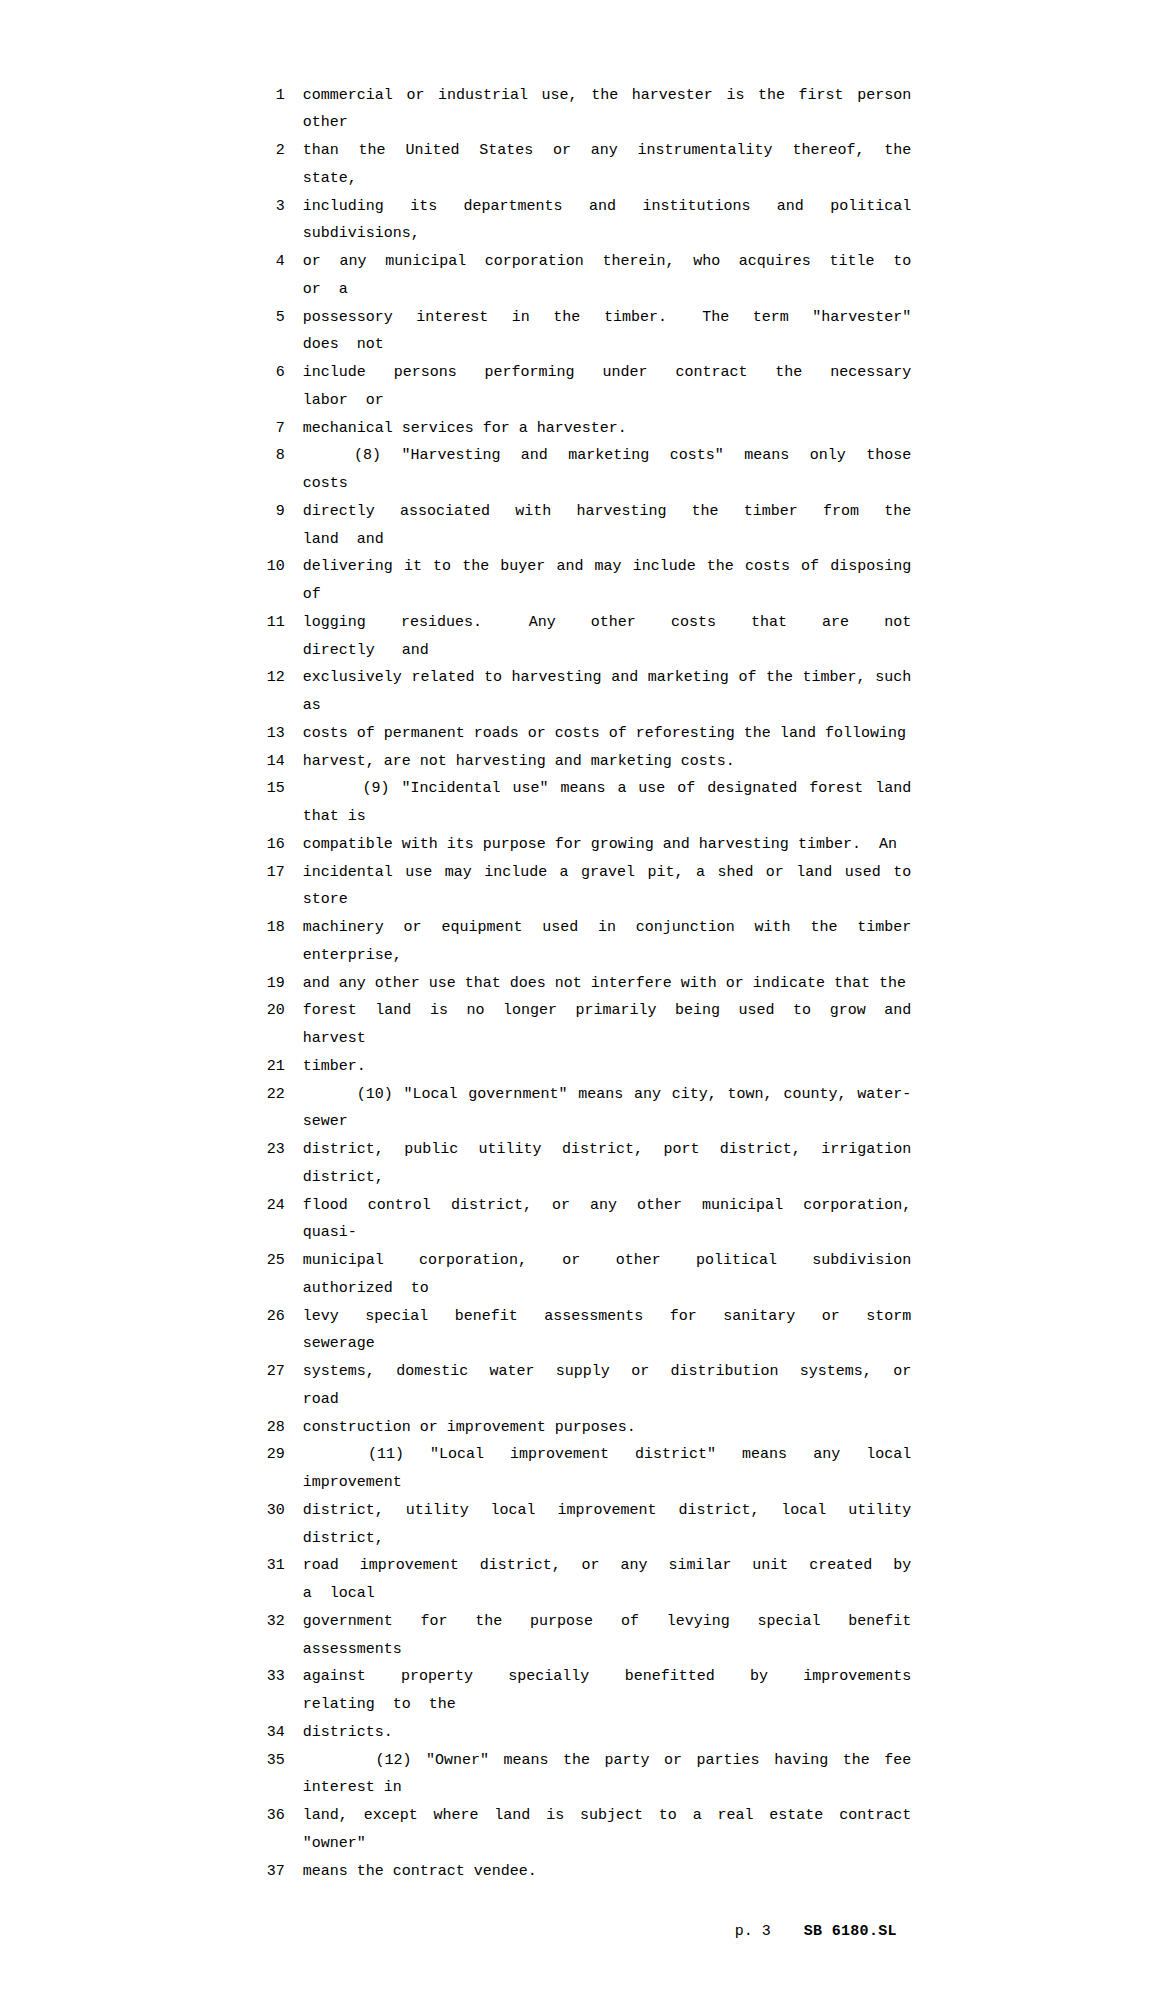commercial or industrial use, the harvester is the first person other
than the United States or any instrumentality thereof, the state,
including its departments and institutions and political subdivisions,
or any municipal corporation therein, who acquires title to or a
possessory interest in the timber. The term "harvester" does not
include persons performing under contract the necessary labor or
mechanical services for a harvester.
(8) "Harvesting and marketing costs" means only those costs
directly associated with harvesting the timber from the land and
delivering it to the buyer and may include the costs of disposing of
logging residues. Any other costs that are not directly and
exclusively related to harvesting and marketing of the timber, such as
costs of permanent roads or costs of reforesting the land following
harvest, are not harvesting and marketing costs.
(9) "Incidental use" means a use of designated forest land that is
compatible with its purpose for growing and harvesting timber. An
incidental use may include a gravel pit, a shed or land used to store
machinery or equipment used in conjunction with the timber enterprise,
and any other use that does not interfere with or indicate that the
forest land is no longer primarily being used to grow and harvest
timber.
(10) "Local government" means any city, town, county, water-sewer
district, public utility district, port district, irrigation district,
flood control district, or any other municipal corporation, quasi-
municipal corporation, or other political subdivision authorized to
levy special benefit assessments for sanitary or storm sewerage
systems, domestic water supply or distribution systems, or road
construction or improvement purposes.
(11) "Local improvement district" means any local improvement
district, utility local improvement district, local utility district,
road improvement district, or any similar unit created by a local
government for the purpose of levying special benefit assessments
against property specially benefitted by improvements relating to the
districts.
(12) "Owner" means the party or parties having the fee interest in
land, except where land is subject to a real estate contract "owner"
means the contract vendee.
p. 3 SB 6180.SL